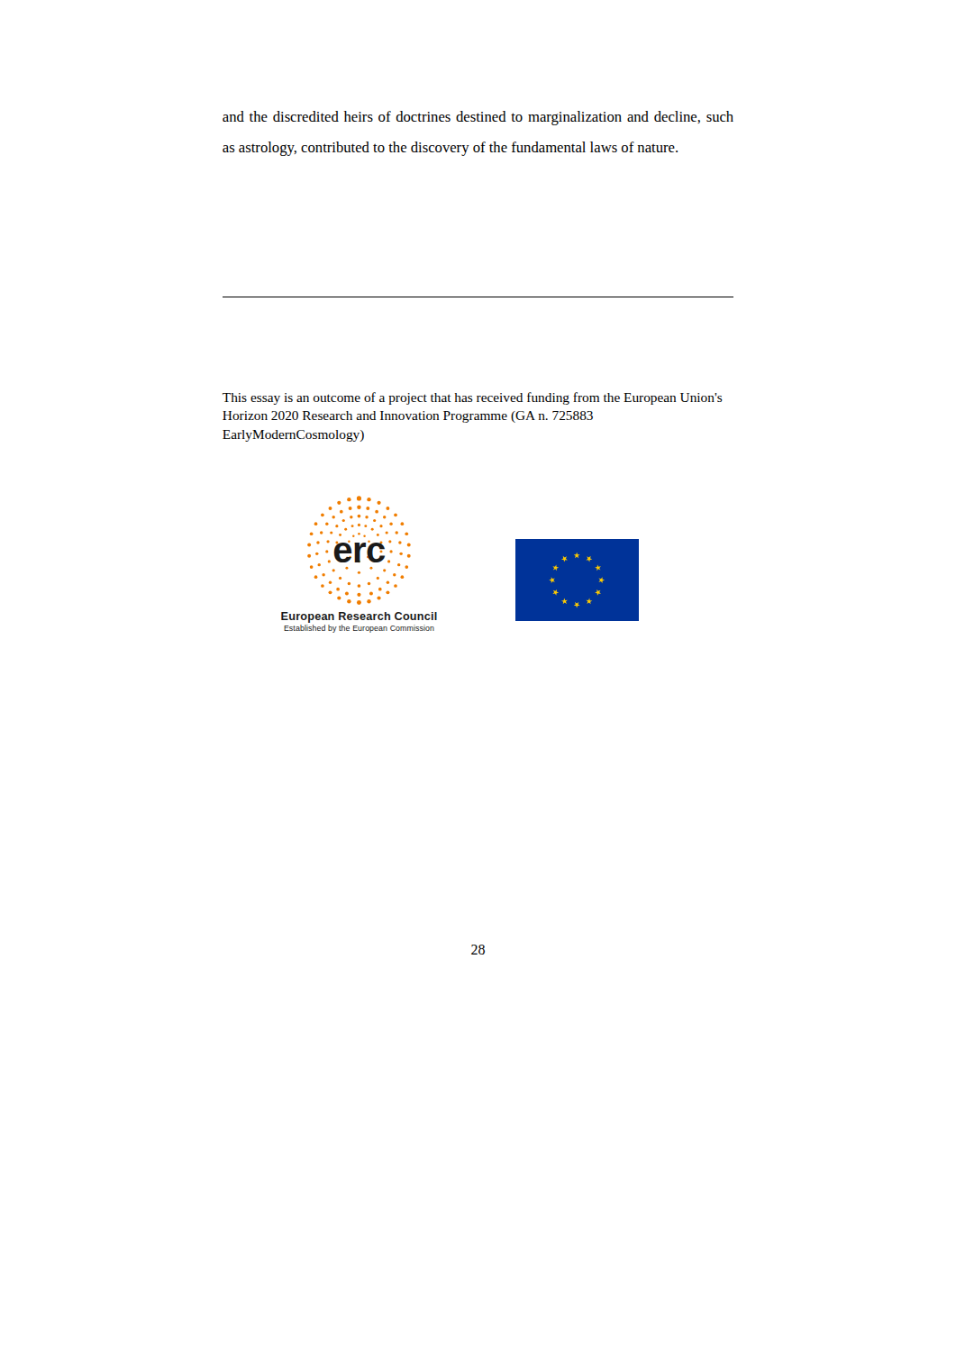and the discredited heirs of doctrines destined to marginalization and decline, such as astrology, contributed to the discovery of the fundamental laws of nature.
This essay is an outcome of a project that has received funding from the European Union's Horizon 2020 Research and Innovation Programme (GA n. 725883 EarlyModernCosmology)
erc
European Research Council
Established by the European Commission
28